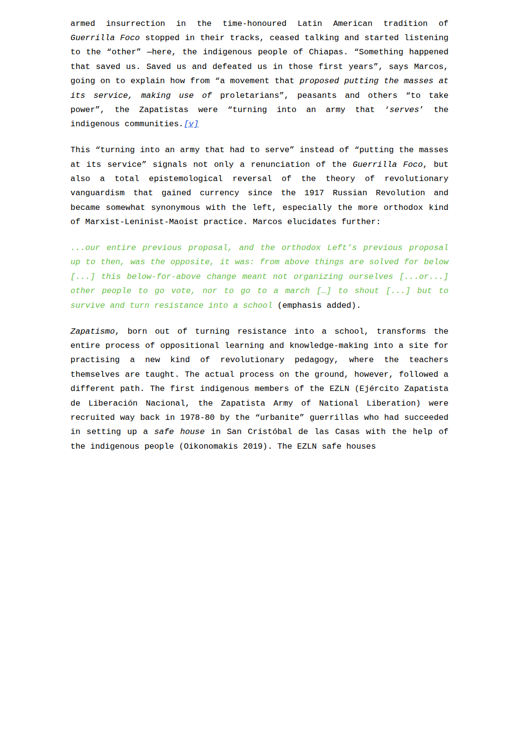armed insurrection in the time-honoured Latin American tradition of Guerrilla Foco stopped in their tracks, ceased talking and started listening to the “other” —here, the indigenous people of Chiapas. “Something happened that saved us. Saved us and defeated us in those first years”, says Marcos, going on to explain how from “a movement that proposed putting the masses at its service, making use of proletarians”, peasants and others “to take power”, the Zapatistas were “turning into an army that ‘serves’ the indigenous communities.[v]
This “turning into an army that had to serve” instead of “putting the masses at its service” signals not only a renunciation of the Guerrilla Foco, but also a total epistemological reversal of the theory of revolutionary vanguardism that gained currency since the 1917 Russian Revolution and became somewhat synonymous with the left, especially the more orthodox kind of Marxist-Leninist-Maoist practice. Marcos elucidates further:
...our entire previous proposal, and the orthodox Left’s previous proposal up to then, was the opposite, it was: from above things are solved for below [...] this below-for-above change meant not organizing ourselves [...or...] other people to go vote, nor to go to a march […] to shout [...] but to survive and turn resistance into a school (emphasis added).
Zapatismo, born out of turning resistance into a school, transforms the entire process of oppositional learning and knowledge-making into a site for practising a new kind of revolutionary pedagogy, where the teachers themselves are taught. The actual process on the ground, however, followed a different path. The first indigenous members of the EZLN (Ejército Zapatista de Liberación Nacional, the Zapatista Army of National Liberation) were recruited way back in 1978-80 by the “urbanite” guerrillas who had succeeded in setting up a safe house in San Cristóbal de las Casas with the help of the indigenous people (Oikonomakis 2019). The EZLN safe houses